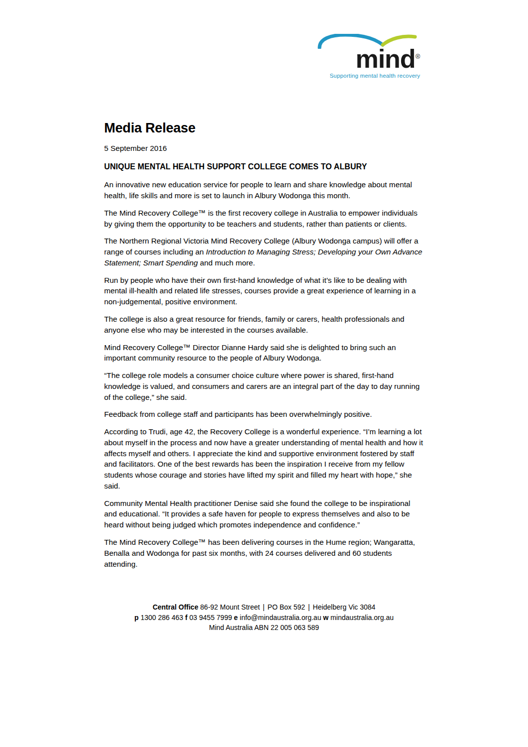mind®
Supporting mental health recovery
Media Release
5 September 2016
Unique mental health support college comes to Albury
An innovative new education service for people to learn and share knowledge about mental health, life skills and more is set to launch in Albury Wodonga this month.
The Mind Recovery College™ is the first recovery college in Australia to empower individuals by giving them the opportunity to be teachers and students, rather than patients or clients.
The Northern Regional Victoria Mind Recovery College (Albury Wodonga campus) will offer a range of courses including an Introduction to Managing Stress; Developing your Own Advance Statement; Smart Spending and much more.
Run by people who have their own first-hand knowledge of what it’s like to be dealing with mental ill-health and related life stresses, courses provide a great experience of learning in a non-judgemental, positive environment.
The college is also a great resource for friends, family or carers, health professionals and anyone else who may be interested in the courses available.
Mind Recovery College™ Director Dianne Hardy said she is delighted to bring such an important community resource to the people of Albury Wodonga.
“The college role models a consumer choice culture where power is shared, first-hand knowledge is valued, and consumers and carers are an integral part of the day to day running of the college,” she said.
Feedback from college staff and participants has been overwhelmingly positive.
According to Trudi, age 42, the Recovery College is a wonderful experience. “I’m learning a lot about myself in the process and now have a greater understanding of mental health and how it affects myself and others. I appreciate the kind and supportive environment fostered by staff and facilitators. One of the best rewards has been the inspiration I receive from my fellow students whose courage and stories have lifted my spirit and filled my heart with hope,” she said.
Community Mental Health practitioner Denise said she found the college to be inspirational and educational. “It provides a safe haven for people to express themselves and also to be heard without being judged which promotes independence and confidence.”
The Mind Recovery College™ has been delivering courses in the Hume region; Wangaratta, Benalla and Wodonga for past six months, with 24 courses delivered and 60 students attending.
Central Office 86-92 Mount Street | PO Box 592 | Heidelberg Vic 3084
p 1300 286 463 f 03 9455 7999 e info@mindaustralia.org.au w mindaustralia.org.au
Mind Australia ABN 22 005 063 589